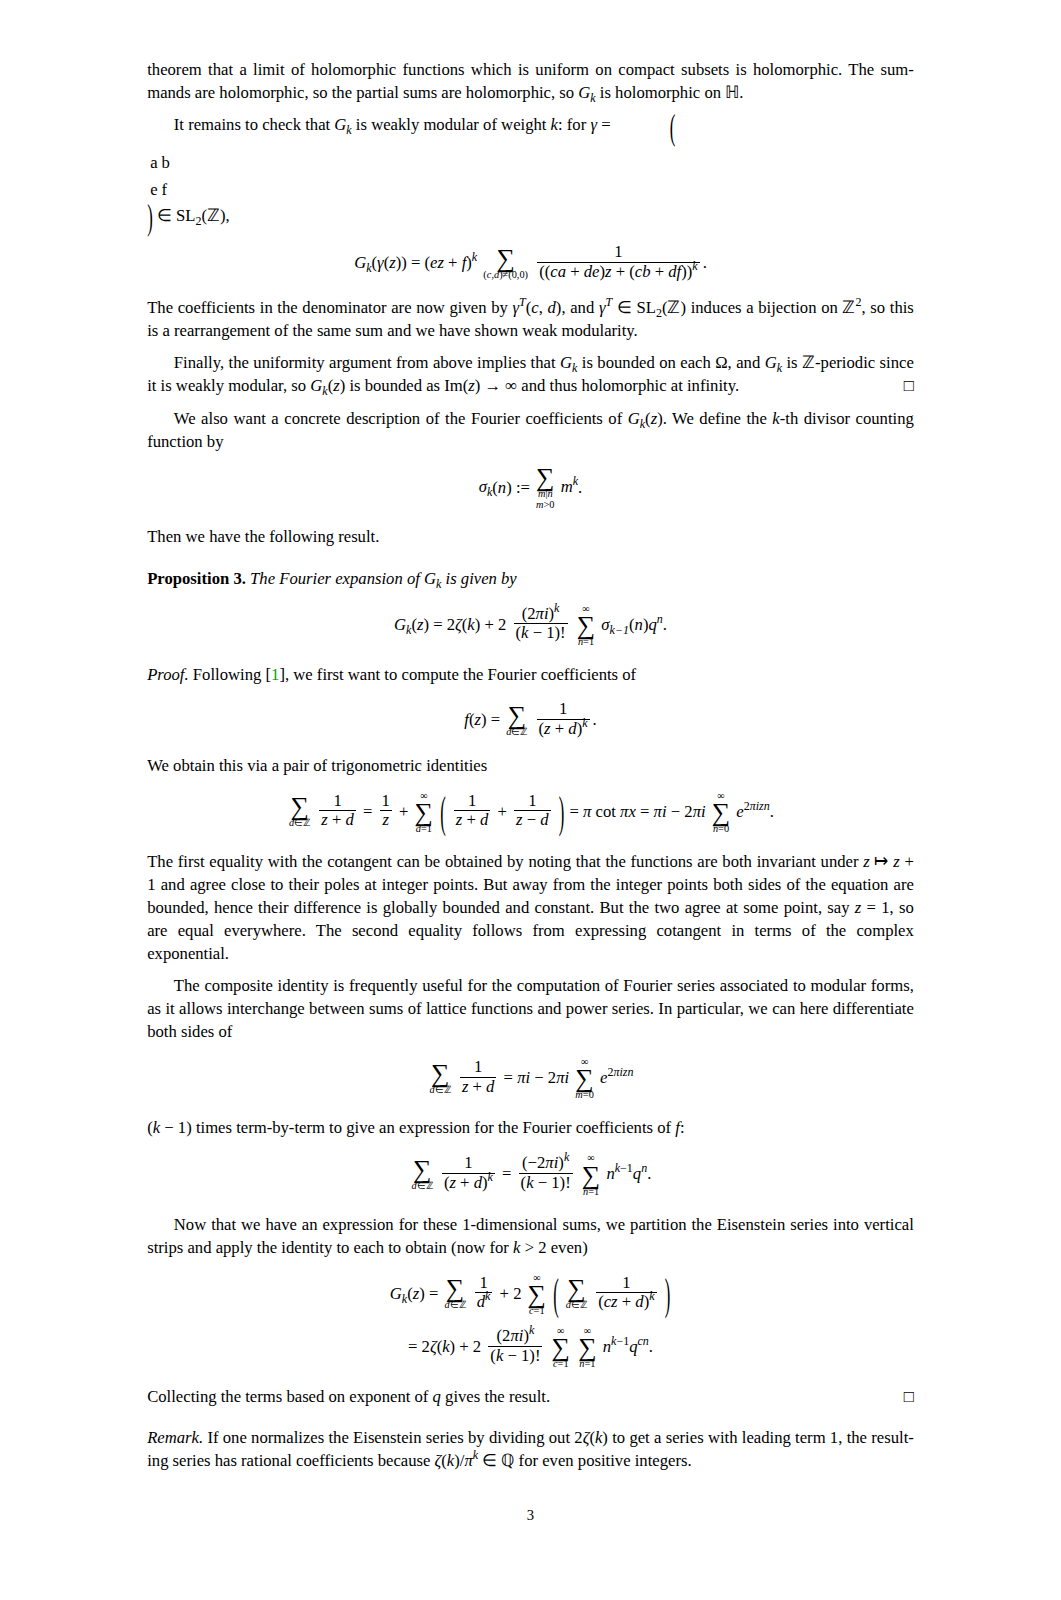theorem that a limit of holomorphic functions which is uniform on compact subsets is holomorphic. The summands are holomorphic, so the partial sums are holomorphic, so Gk is holomorphic on ℍ.
It remains to check that Gk is weakly modular of weight k: for γ = (
| a | b |
| e | f |
) ∈ SL2(ℤ),
Gk(γ(z)) = (ez + f)k ∑(c,d)≠(0,0) 1((ca + de)z + (cb + df))k.
The coefficients in the denominator are now given by γT(c, d), and γT ∈ SL2(ℤ) induces a bijection on ℤ2, so this is a rearrangement of the same sum and we have shown weak modularity.
Finally, the uniformity argument from above implies that Gk is bounded on each Ω, and Gk is ℤ-periodic since it is weakly modular, so Gk(z) is bounded as Im(z) → ∞ and thus holomorphic at infinity. □
We also want a concrete description of the Fourier coefficients of Gk(z). We define the k-th divisor counting function by
σk(n) := ∑m|n m>0 mk.
Then we have the following result.
Proposition 3. The Fourier expansion of Gk is given by
Gk(z) = 2ζ(k) + 2 (2πi)k(k − 1)! ∞∑n=1 σk−1(n)qn.
Proof. Following [1], we first want to compute the Fourier coefficients of
f(z) = ∑d∈ℤ 1(z + d)k.
We obtain this via a pair of trigonometric identities
∑d∈ℤ 1 z + d = 1 z + ∞∑d=1 ( 1 z + d + 1 z − d ) = π cot πx = πi − 2πi ∞∑n=0 e2πizn.
The first equality with the cotangent can be obtained by noting that the functions are both invariant under z ↦ z + 1 and agree close to their poles at integer points. But away from the integer points both sides of the equation are bounded, hence their difference is globally bounded and constant. But the two agree at some point, say z = 1, so are equal everywhere. The second equality follows from expressing cotangent in terms of the complex exponential.
The composite identity is frequently useful for the computation of Fourier series associated to modular forms, as it allows interchange between sums of lattice functions and power series. In particular, we can here differentiate both sides of
∑d∈ℤ 1 z + d = πi − 2πi ∞∑m=0 e2πizn
(k − 1) times term-by-term to give an expression for the Fourier coefficients of f:
∑d∈ℤ 1(z + d)k = (−2πi)k(k − 1)! ∞∑n=1 nk−1qn.
Now that we have an expression for these 1-dimensional sums, we partition the Eisenstein series into vertical strips and apply the identity to each to obtain (now for k > 2 even)
Gk(z) = ∑d∈ℤ 1 dk + 2 ∞∑c=1 ( ∑d∈ℤ 1(cz + d)k ) = 2ζ(k) + 2 (2πi)k(k − 1)! ∞∑c=1 ∞∑n=1 nk−1qcn.
Collecting the terms based on exponent of q gives the result. □
Remark. If one normalizes the Eisenstein series by dividing out 2ζ(k) to get a series with leading term 1, the resulting series has rational coefficients because ζ(k)/πk ∈ ℚ for even positive integers.
3